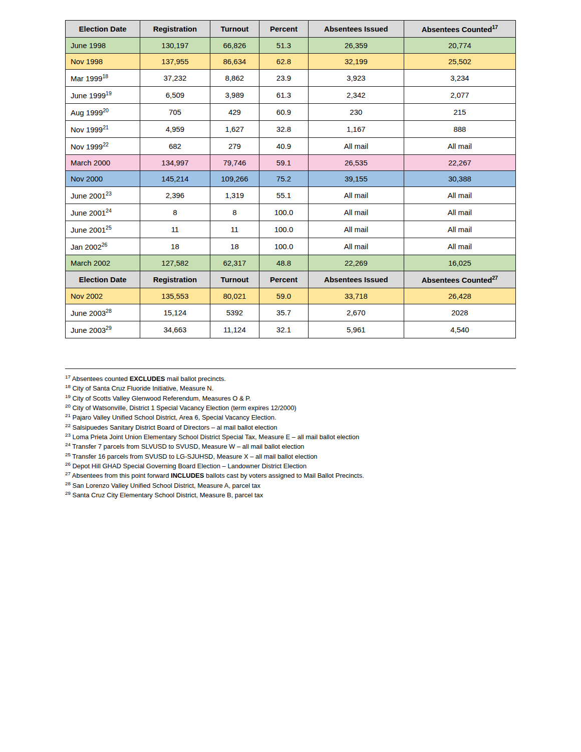| Election Date | Registration | Turnout | Percent | Absentees Issued | Absentees Counted 17 |
| --- | --- | --- | --- | --- | --- |
| June 1998 | 130,197 | 66,826 | 51.3 | 26,359 | 20,774 |
| Nov 1998 | 137,955 | 86,634 | 62.8 | 32,199 | 25,502 |
| Mar 1999 18 | 37,232 | 8,862 | 23.9 | 3,923 | 3,234 |
| June 1999 19 | 6,509 | 3,989 | 61.3 | 2,342 | 2,077 |
| Aug 1999 20 | 705 | 429 | 60.9 | 230 | 215 |
| Nov 1999 21 | 4,959 | 1,627 | 32.8 | 1,167 | 888 |
| Nov 1999 22 | 682 | 279 | 40.9 | All mail | All mail |
| March 2000 | 134,997 | 79,746 | 59.1 | 26,535 | 22,267 |
| Nov 2000 | 145,214 | 109,266 | 75.2 | 39,155 | 30,388 |
| June 2001 23 | 2,396 | 1,319 | 55.1 | All mail | All mail |
| June 2001 24 | 8 | 8 | 100.0 | All mail | All mail |
| June 2001 25 | 11 | 11 | 100.0 | All mail | All mail |
| Jan 2002 26 | 18 | 18 | 100.0 | All mail | All mail |
| March 2002 | 127,582 | 62,317 | 48.8 | 22,269 | 16,025 |
| Election Date | Registration | Turnout | Percent | Absentees Issued | Absentees Counted 27 |
| Nov 2002 | 135,553 | 80,021 | 59.0 | 33,718 | 26,428 |
| June 2003 28 | 15,124 | 5392 | 35.7 | 2,670 | 2028 |
| June 2003 29 | 34,663 | 11,124 | 32.1 | 5,961 | 4,540 |
17 Absentees counted EXCLUDES mail ballot precincts.
18 City of Santa Cruz Fluoride Initiative, Measure N.
19 City of Scotts Valley Glenwood Referendum, Measures O & P.
20 City of Watsonville, District 1 Special Vacancy Election (term expires 12/2000)
21 Pajaro Valley Unified School District, Area 6, Special Vacancy Election.
22 Salsipuedes Sanitary District Board of Directors – al mail ballot election
23 Loma Prieta Joint Union Elementary School District Special Tax, Measure E – all mail ballot election
24 Transfer 7 parcels from SLVUSD to SVUSD, Measure W – all mail ballot election
25 Transfer 16 parcels from SVUSD to LG-SJUHSD, Measure X – all mail ballot election
26 Depot Hill GHAD Special Governing Board Election – Landowner District Election
27 Absentees from this point forward INCLUDES ballots cast by voters assigned to Mail Ballot Precincts.
28 San Lorenzo Valley Unified School District, Measure A, parcel tax
29 Santa Cruz City Elementary School District, Measure B, parcel tax